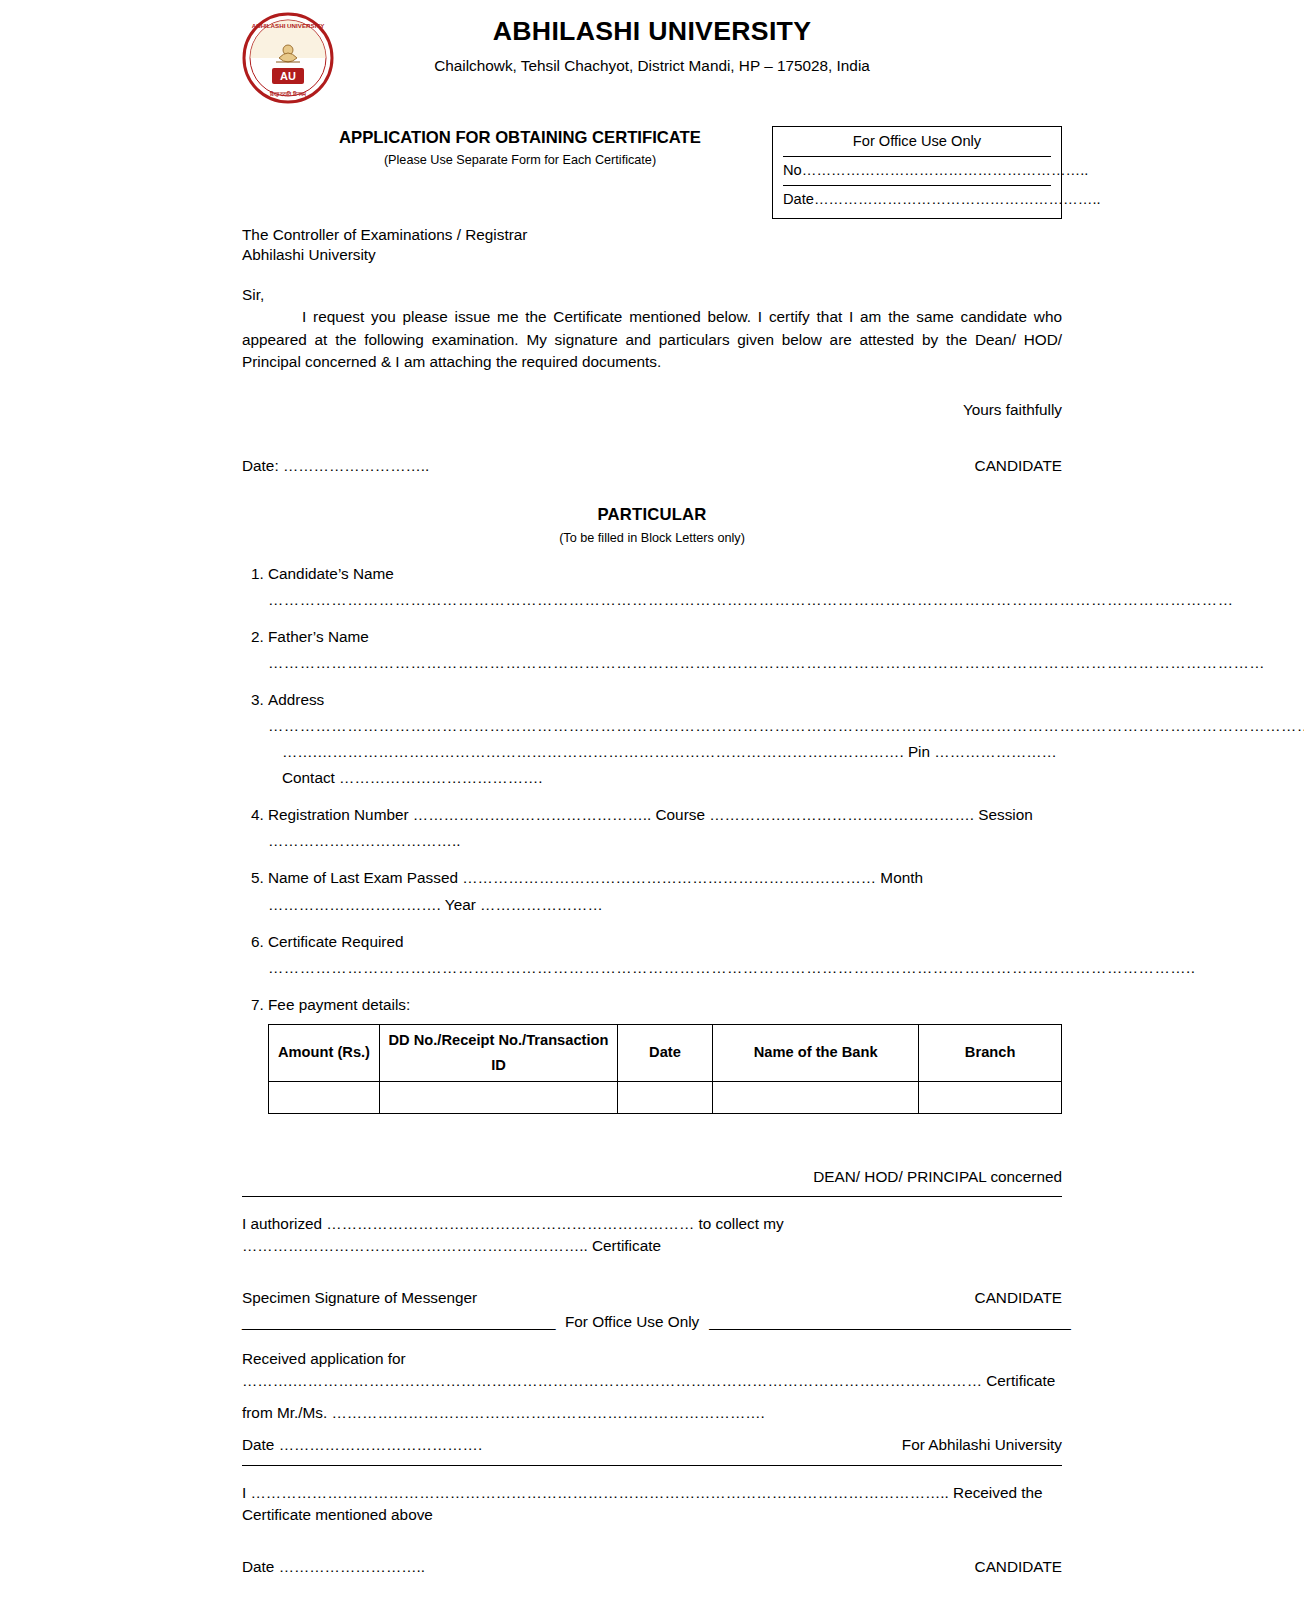ABHILASHI UNIVERSITY AU विद्या ददाति विनयम्
ABHILASHI UNIVERSITY
Chailchowk, Tehsil Chachyot, District Mandi, HP – 175028, India
APPLICATION FOR OBTAINING CERTIFICATE
(Please Use Separate Form for Each Certificate)
For Office Use Only
No…………………………………………………..
Date…………………………………………………..
The Controller of Examinations / Registrar
Abhilashi University
Sir,
I request you please issue me the Certificate mentioned below. I certify that I am the same candidate who appeared at the following examination. My signature and particulars given below are attested by the Dean/ HOD/ Principal concerned & I am attaching the required documents.
Yours faithfully
Date: ………………………..
CANDIDATE
PARTICULAR
(To be filled in Block Letters only)
Candidate’s Name …………………………………………………………………………………………………………………………………………………………………
Father’s Name ………………………………………………………………………………………………………………………………………………………………………
Address …………………………………………………………………………………………………………………………………………………………………………………… …….……………………………………………………………………………………………………. Pin …………………… Contact ………………………………….
Registration Number ……………………………………….. Course ……………………………………………. Session ………………………………..
Name of Last Exam Passed ……………………………………………………………………… Month ……………………………. Year ……………………
Certificate Required …………………………………………………………………………………………………………………………………………………………..
Fee payment details:
| Amount (Rs.) | DD No./Receipt No./Transaction ID | Date | Name of the Bank | Branch |
| --- | --- | --- | --- | --- |
DEAN/ HOD/ PRINCIPAL concerned
I authorized ……………………………………………………………… to collect my ………………………………………………………….. Certificate
Specimen Signature of Messenger
CANDIDATE
_______________________________________ For Office Use Only _____________________________________________
Received application for ……….……………………………………………………………………………………………………………………… Certificate
from Mr./Ms. ………………………………………………………………………….
Date ………………………………….
For Abhilashi University
I ……………………………………………………………………………………………………………………….. Received the Certificate mentioned above
Date ………………………..
CANDIDATE